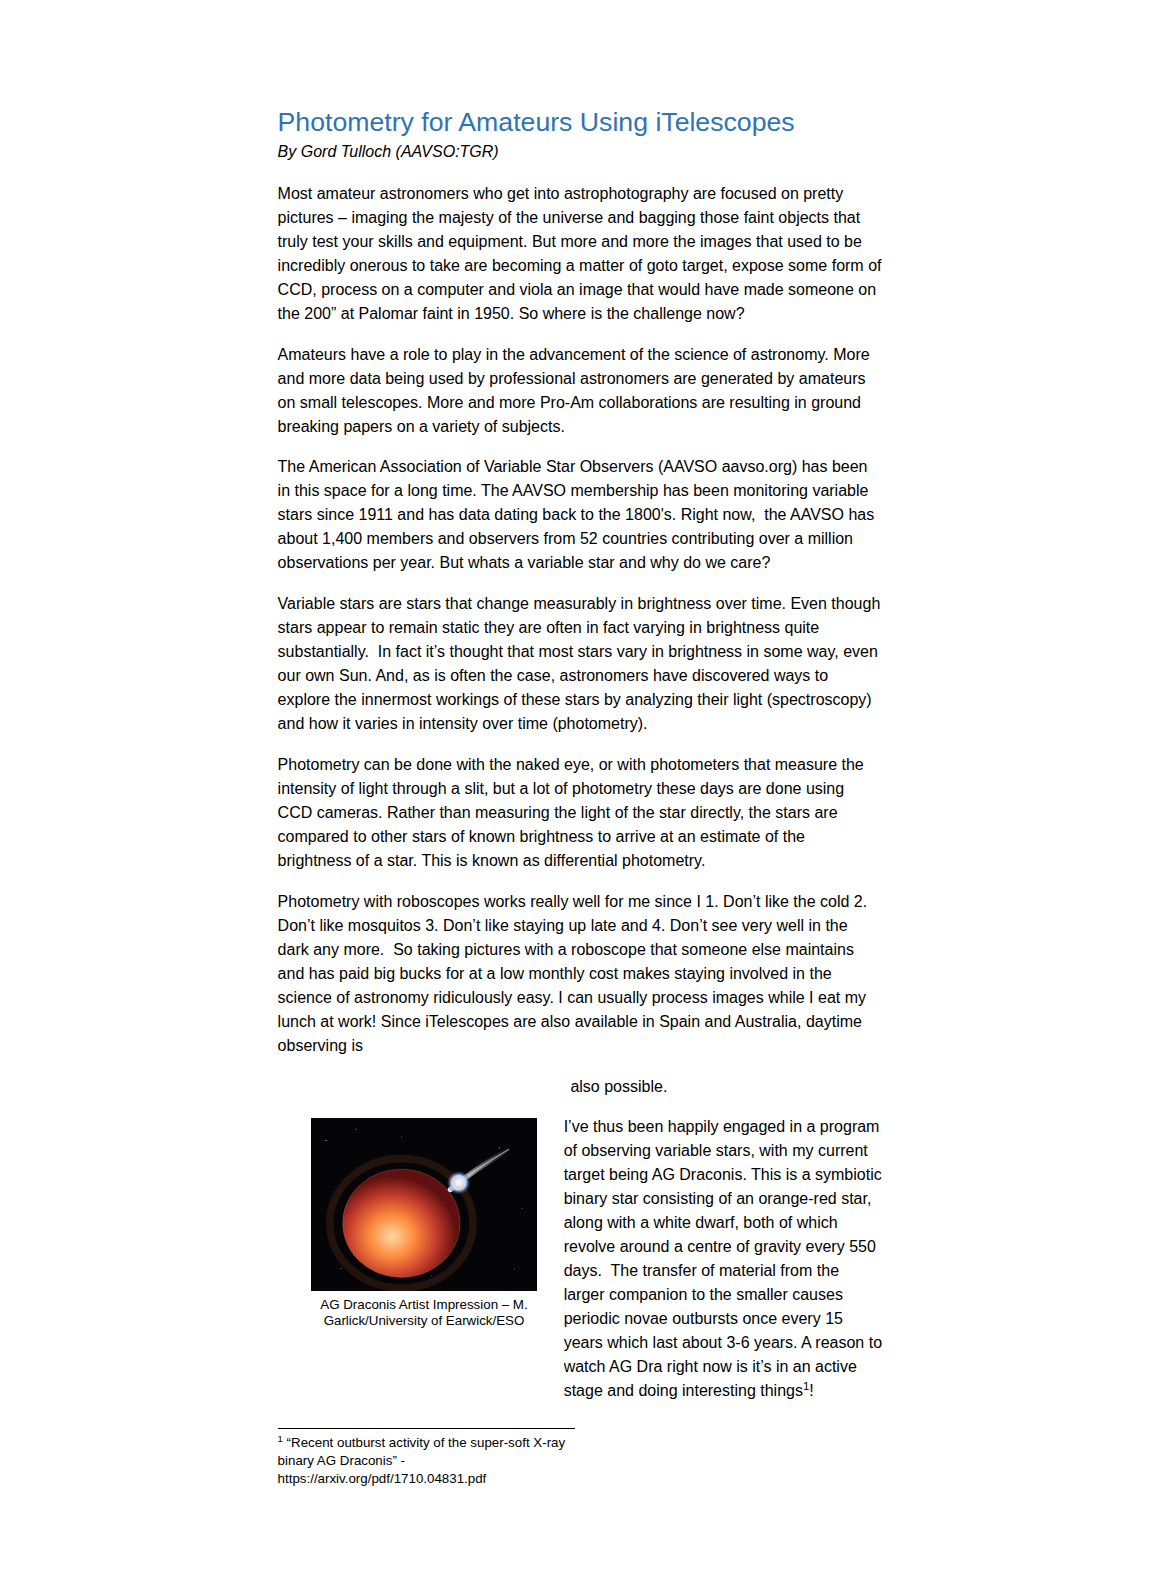Photometry for Amateurs Using iTelescopes
By Gord Tulloch (AAVSO:TGR)
Most amateur astronomers who get into astrophotography are focused on pretty pictures – imaging the majesty of the universe and bagging those faint objects that truly test your skills and equipment. But more and more the images that used to be incredibly onerous to take are becoming a matter of goto target, expose some form of CCD, process on a computer and viola an image that would have made someone on the 200” at Palomar faint in 1950. So where is the challenge now?
Amateurs have a role to play in the advancement of the science of astronomy. More and more data being used by professional astronomers are generated by amateurs on small telescopes. More and more Pro-Am collaborations are resulting in ground breaking papers on a variety of subjects.
The American Association of Variable Star Observers (AAVSO aavso.org) has been in this space for a long time. The AAVSO membership has been monitoring variable stars since 1911 and has data dating back to the 1800's. Right now, the AAVSO has about 1,400 members and observers from 52 countries contributing over a million observations per year. But whats a variable star and why do we care?
Variable stars are stars that change measurably in brightness over time. Even though stars appear to remain static they are often in fact varying in brightness quite substantially. In fact it’s thought that most stars vary in brightness in some way, even our own Sun. And, as is often the case, astronomers have discovered ways to explore the innermost workings of these stars by analyzing their light (spectroscopy) and how it varies in intensity over time (photometry).
Photometry can be done with the naked eye, or with photometers that measure the intensity of light through a slit, but a lot of photometry these days are done using CCD cameras. Rather than measuring the light of the star directly, the stars are compared to other stars of known brightness to arrive at an estimate of the brightness of a star. This is known as differential photometry.
Photometry with roboscopes works really well for me since I 1. Don’t like the cold 2. Don’t like mosquitos 3. Don’t like staying up late and 4. Don’t see very well in the dark any more. So taking pictures with a roboscope that someone else maintains and has paid big bucks for at a low monthly cost makes staying involved in the science of astronomy ridiculously easy. I can usually process images while I eat my lunch at work! Since iTelescopes are also available in Spain and Australia, daytime observing is
also possible.
AG Draconis Artist Impression – M. Garlick/University of Earwick/ESO
I’ve thus been happily engaged in a program of observing variable stars, with my current target being AG Draconis. This is a symbiotic binary star consisting of an orange-red star, along with a white dwarf, both of which revolve around a centre of gravity every 550 days. The transfer of material from the larger companion to the smaller causes periodic novae outbursts once every 15 years which last about 3-6 years. A reason to watch AG Dra right now is it’s in an active stage and doing interesting things1!
1 “Recent outburst activity of the super-soft X-ray binary AG Draconis” - https://arxiv.org/pdf/1710.04831.pdf